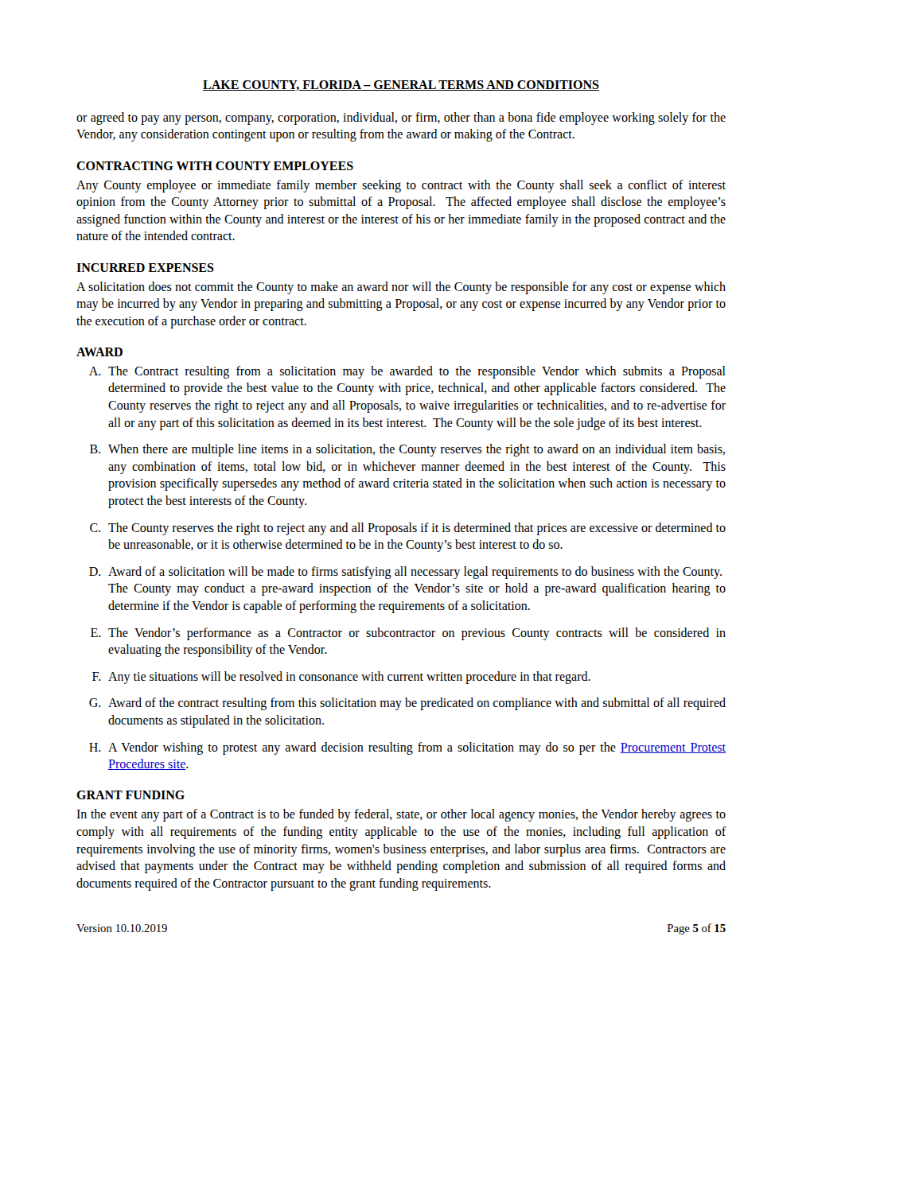LAKE COUNTY, FLORIDA – GENERAL TERMS AND CONDITIONS
or agreed to pay any person, company, corporation, individual, or firm, other than a bona fide employee working solely for the Vendor, any consideration contingent upon or resulting from the award or making of the Contract.
CONTRACTING WITH COUNTY EMPLOYEES
Any County employee or immediate family member seeking to contract with the County shall seek a conflict of interest opinion from the County Attorney prior to submittal of a Proposal. The affected employee shall disclose the employee’s assigned function within the County and interest or the interest of his or her immediate family in the proposed contract and the nature of the intended contract.
INCURRED EXPENSES
A solicitation does not commit the County to make an award nor will the County be responsible for any cost or expense which may be incurred by any Vendor in preparing and submitting a Proposal, or any cost or expense incurred by any Vendor prior to the execution of a purchase order or contract.
AWARD
The Contract resulting from a solicitation may be awarded to the responsible Vendor which submits a Proposal determined to provide the best value to the County with price, technical, and other applicable factors considered. The County reserves the right to reject any and all Proposals, to waive irregularities or technicalities, and to re-advertise for all or any part of this solicitation as deemed in its best interest. The County will be the sole judge of its best interest.
When there are multiple line items in a solicitation, the County reserves the right to award on an individual item basis, any combination of items, total low bid, or in whichever manner deemed in the best interest of the County. This provision specifically supersedes any method of award criteria stated in the solicitation when such action is necessary to protect the best interests of the County.
The County reserves the right to reject any and all Proposals if it is determined that prices are excessive or determined to be unreasonable, or it is otherwise determined to be in the County’s best interest to do so.
Award of a solicitation will be made to firms satisfying all necessary legal requirements to do business with the County. The County may conduct a pre-award inspection of the Vendor’s site or hold a pre-award qualification hearing to determine if the Vendor is capable of performing the requirements of a solicitation.
The Vendor’s performance as a Contractor or subcontractor on previous County contracts will be considered in evaluating the responsibility of the Vendor.
Any tie situations will be resolved in consonance with current written procedure in that regard.
Award of the contract resulting from this solicitation may be predicated on compliance with and submittal of all required documents as stipulated in the solicitation.
A Vendor wishing to protest any award decision resulting from a solicitation may do so per the Procurement Protest Procedures site.
GRANT FUNDING
In the event any part of a Contract is to be funded by federal, state, or other local agency monies, the Vendor hereby agrees to comply with all requirements of the funding entity applicable to the use of the monies, including full application of requirements involving the use of minority firms, women's business enterprises, and labor surplus area firms. Contractors are advised that payments under the Contract may be withheld pending completion and submission of all required forms and documents required of the Contractor pursuant to the grant funding requirements.
Version 10.10.2019 Page 5 of 15